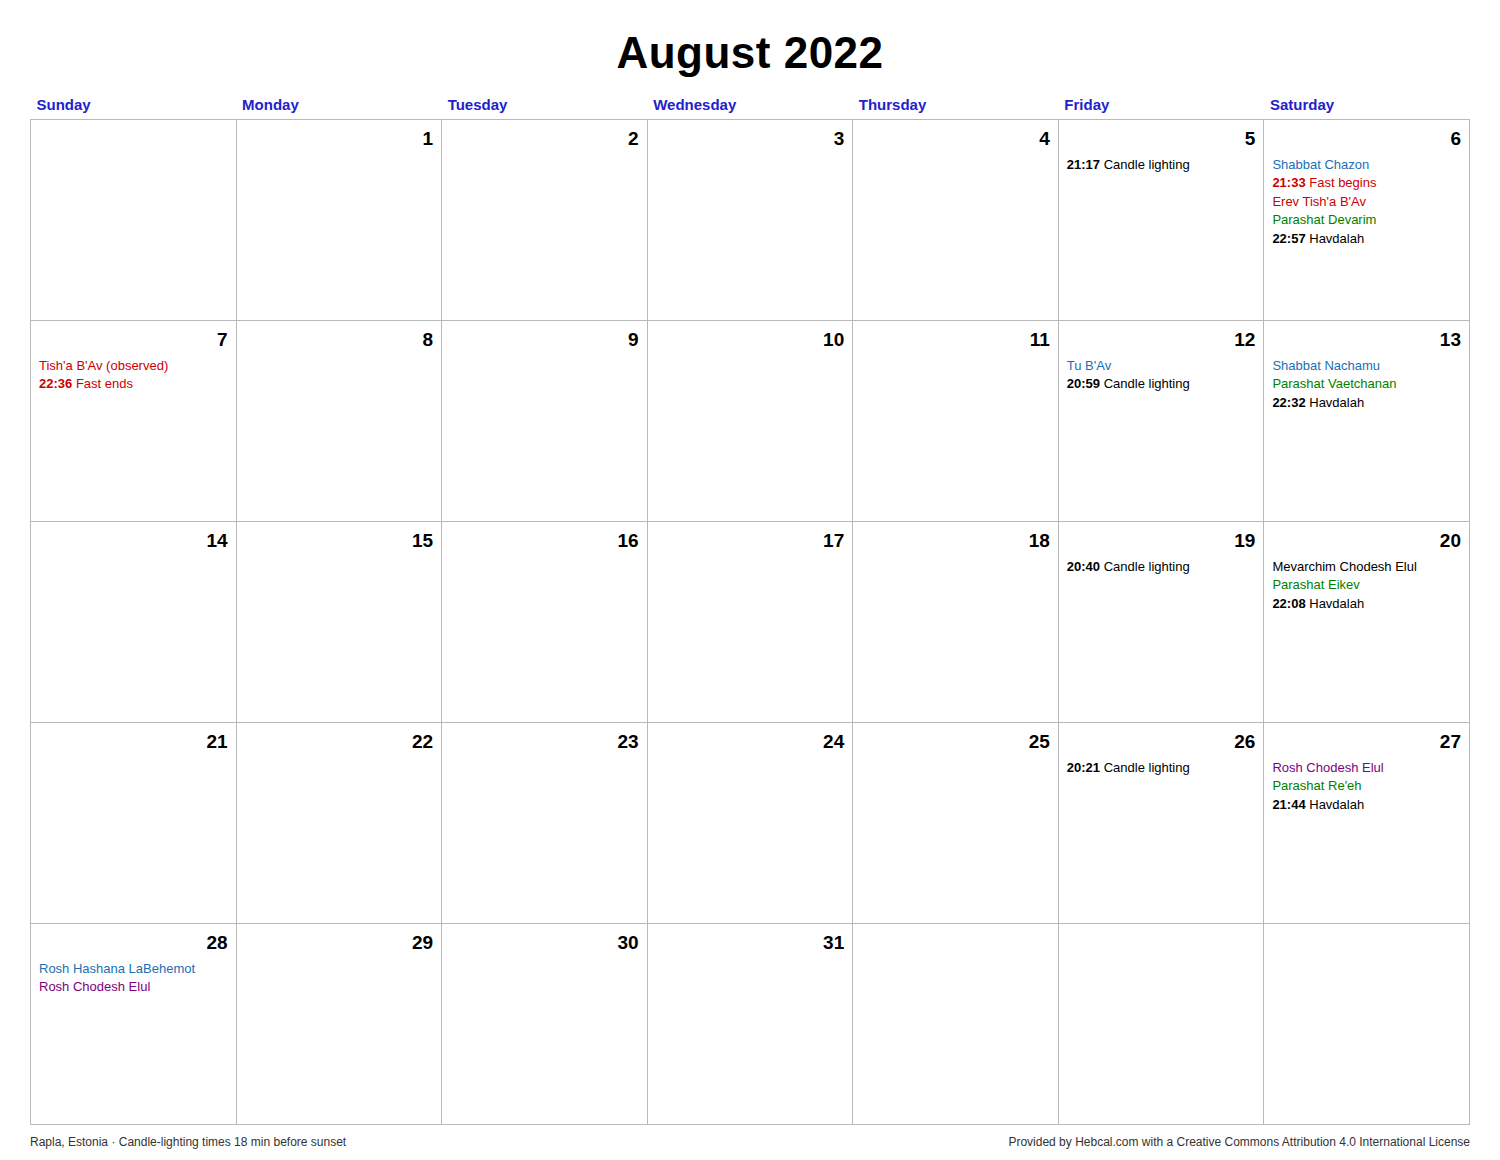August 2022
| Sunday | Monday | Tuesday | Wednesday | Thursday | Friday | Saturday |
| --- | --- | --- | --- | --- | --- | --- |
| | 1 | 2 | 3 | 4 | 5 21:17 Candle lighting | 6 Shabbat Chazon 21:33 Fast begins Erev Tish'a B'Av Parashat Devarim 22:57 Havdalah |
| 7 Tish'a B'Av (observed) 22:36 Fast ends | 8 | 9 | 10 | 11 | 12 Tu B'Av 20:59 Candle lighting | 13 Shabbat Nachamu Parashat Vaetchanan 22:32 Havdalah |
| 14 | 15 | 16 | 17 | 18 | 19 20:40 Candle lighting | 20 Mevarchim Chodesh Elul Parashat Eikev 22:08 Havdalah |
| 21 | 22 | 23 | 24 | 25 | 26 20:21 Candle lighting | 27 Rosh Chodesh Elul Parashat Re'eh 21:44 Havdalah |
| 28 Rosh Hashana LaBehemot Rosh Chodesh Elul | 29 | 30 | 31 | | | |
Rapla, Estonia · Candle-lighting times 18 min before sunset
Provided by Hebcal.com with a Creative Commons Attribution 4.0 International License